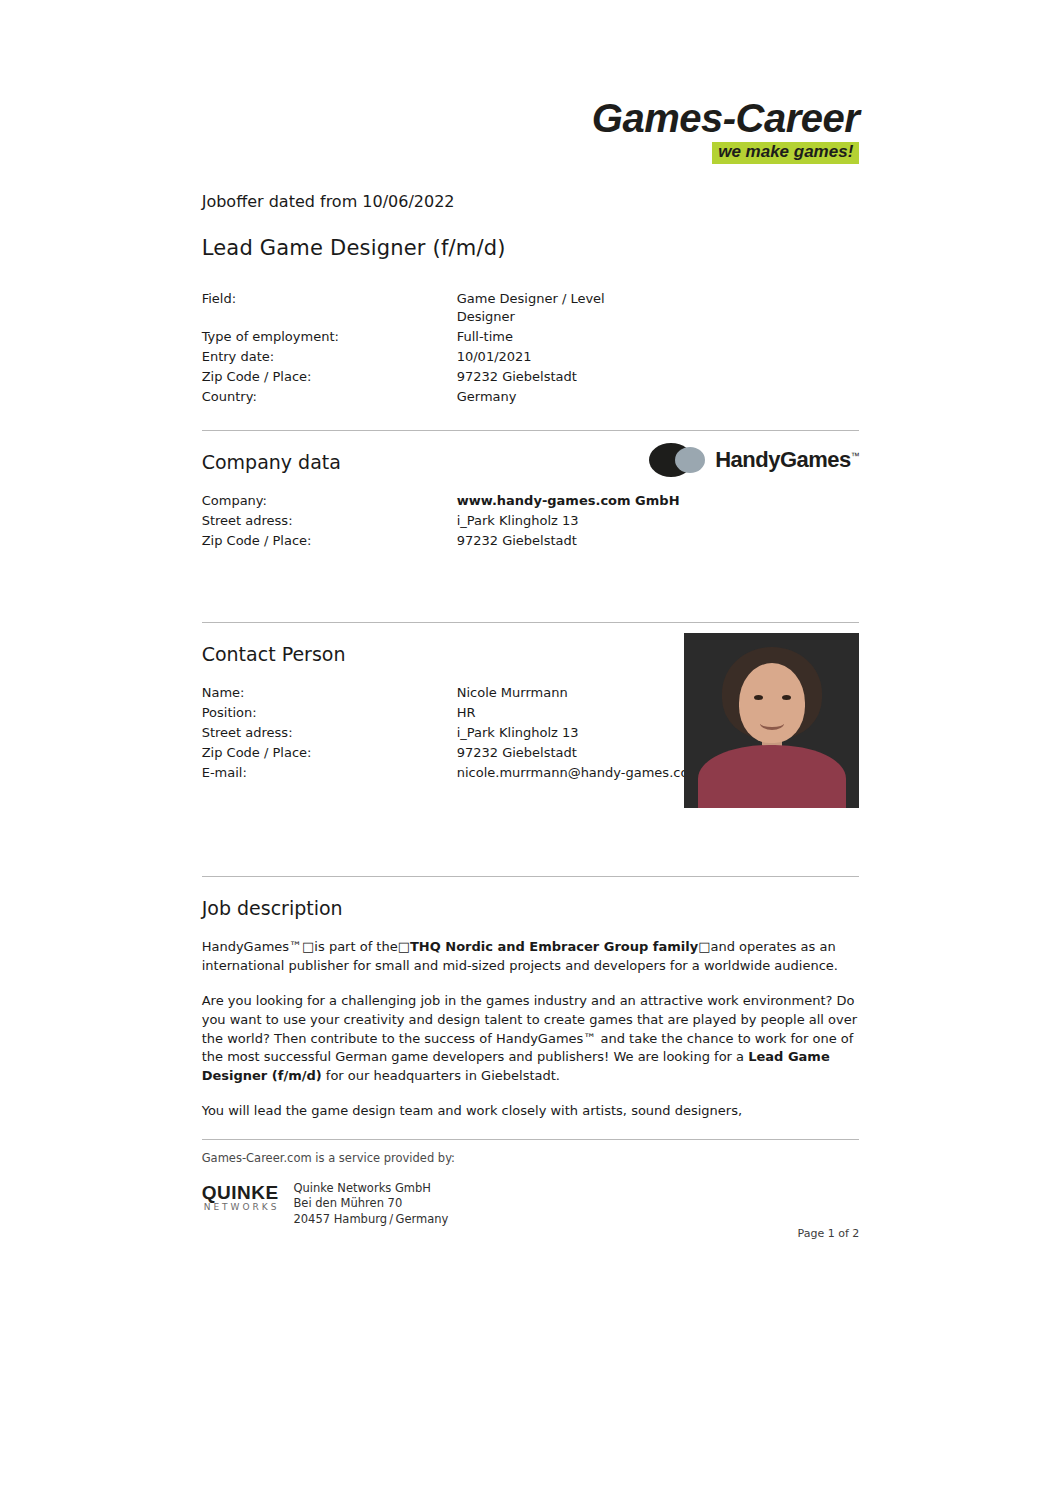Games-Career
we make games!
Joboffer dated from 10/06/2022
Lead Game Designer (f/m/d)
| Field: | Game Designer / Level Designer |
| Type of employment: | Full-time |
| Entry date: | 10/01/2021 |
| Zip Code / Place: | 97232 Giebelstadt |
| Country: | Germany |
Company data
HandyGames™
| Company: | www.handy-games.com GmbH |
| Street adress: | i_Park Klingholz 13 |
| Zip Code / Place: | 97232 Giebelstadt |
Contact Person
| Name: | Nicole Murrmann |
| Position: | HR |
| Street adress: | i_Park Klingholz 13 |
| Zip Code / Place: | 97232 Giebelstadt |
| E-mail: | nicole.murrmann@handy-games.com |
Job description
HandyGames™□is part of the□THQ Nordic and Embracer Group family□and operates as an international publisher for small and mid-sized projects and developers for a worldwide audience.
Are you looking for a challenging job in the games industry and an attractive work environment? Do you want to use your creativity and design talent to create games that are played by people all over the world? Then contribute to the success of HandyGames™ and take the chance to work for one of the most successful German game developers and publishers! We are looking for a Lead Game Designer (f/m/d) for our headquarters in Giebelstadt.
You will lead the game design team and work closely with artists, sound designers,
Games-Career.com is a service provided by:
QUINKE
NETWORKS
Quinke Networks GmbH
Bei den Mühren 70
20457 Hamburg / Germany
Page 1 of 2